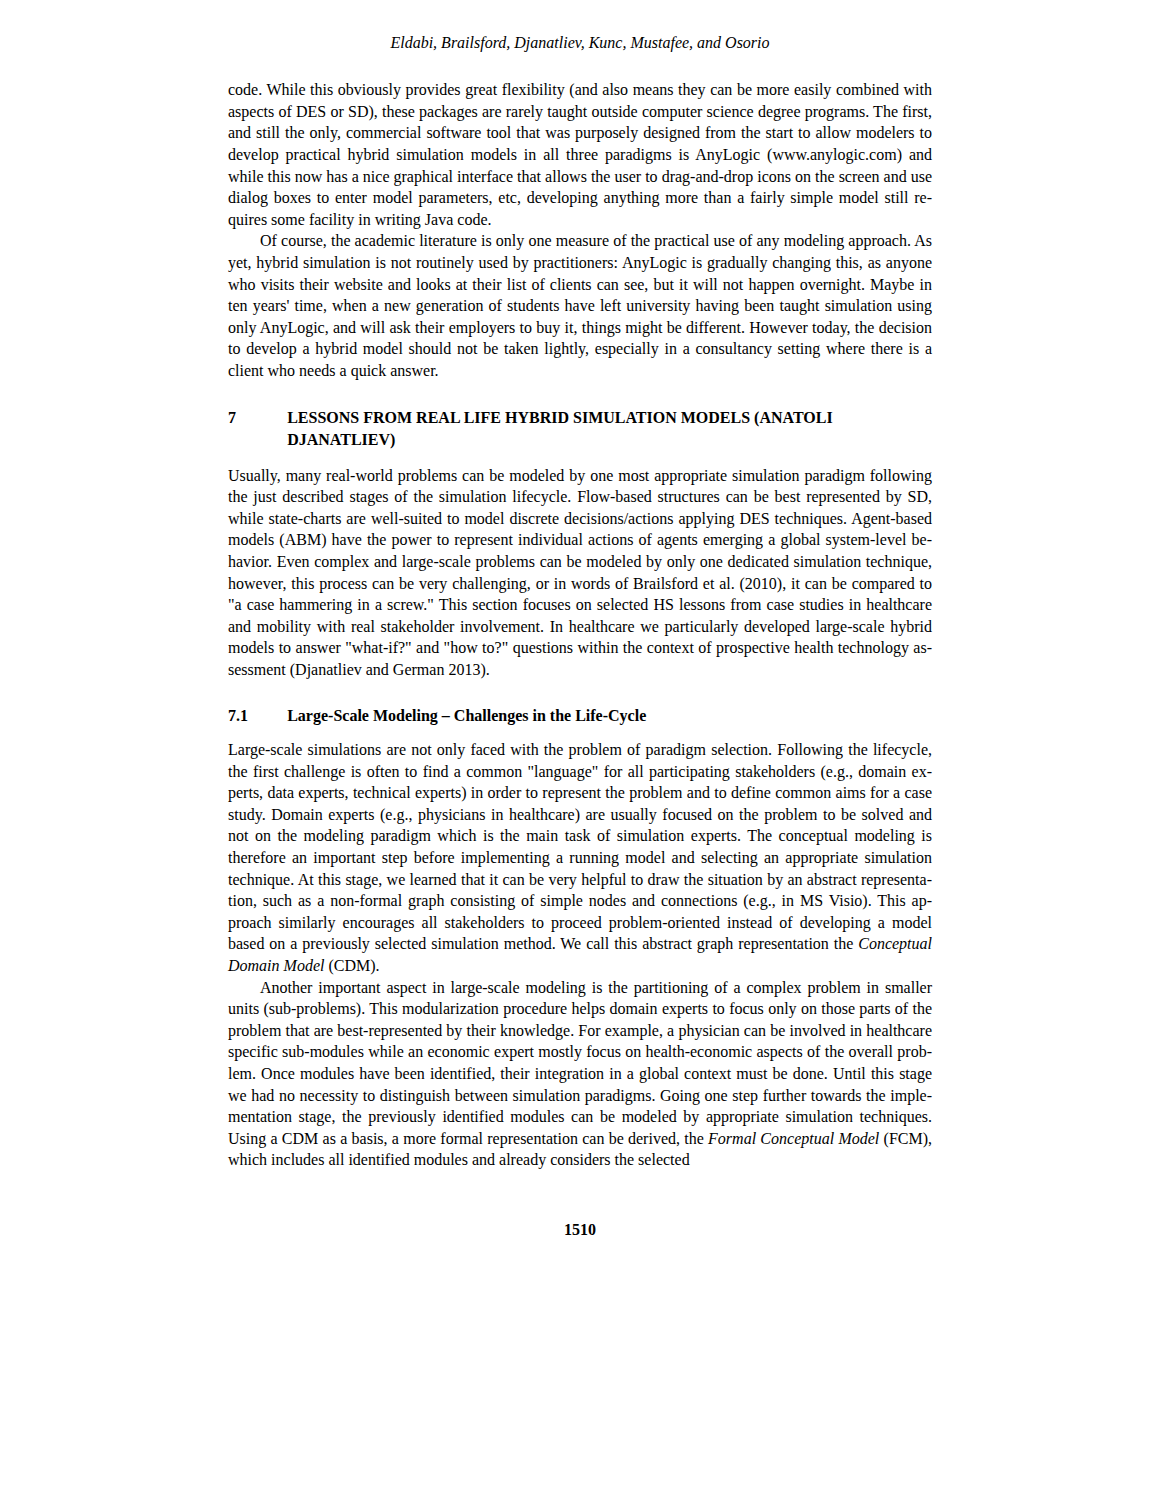Eldabi, Brailsford, Djanatliev, Kunc, Mustafee, and Osorio
code. While this obviously provides great flexibility (and also means they can be more easily combined with aspects of DES or SD), these packages are rarely taught outside computer science degree programs. The first, and still the only, commercial software tool that was purposely designed from the start to allow modelers to develop practical hybrid simulation models in all three paradigms is AnyLogic (www.anylogic.com) and while this now has a nice graphical interface that allows the user to drag-and-drop icons on the screen and use dialog boxes to enter model parameters, etc, developing anything more than a fairly simple model still requires some facility in writing Java code.
Of course, the academic literature is only one measure of the practical use of any modeling approach. As yet, hybrid simulation is not routinely used by practitioners: AnyLogic is gradually changing this, as anyone who visits their website and looks at their list of clients can see, but it will not happen overnight. Maybe in ten years' time, when a new generation of students have left university having been taught simulation using only AnyLogic, and will ask their employers to buy it, things might be different. However today, the decision to develop a hybrid model should not be taken lightly, especially in a consultancy setting where there is a client who needs a quick answer.
7 LESSONS FROM REAL LIFE HYBRID SIMULATION MODELS (ANATOLI DJANATLIEV)
Usually, many real-world problems can be modeled by one most appropriate simulation paradigm following the just described stages of the simulation lifecycle. Flow-based structures can be best represented by SD, while state-charts are well-suited to model discrete decisions/actions applying DES techniques. Agent-based models (ABM) have the power to represent individual actions of agents emerging a global system-level behavior. Even complex and large-scale problems can be modeled by only one dedicated simulation technique, however, this process can be very challenging, or in words of Brailsford et al. (2010), it can be compared to "a case hammering in a screw." This section focuses on selected HS lessons from case studies in healthcare and mobility with real stakeholder involvement. In healthcare we particularly developed large-scale hybrid models to answer "what-if?" and "how to?" questions within the context of prospective health technology assessment (Djanatliev and German 2013).
7.1 Large-Scale Modeling – Challenges in the Life-Cycle
Large-scale simulations are not only faced with the problem of paradigm selection. Following the lifecycle, the first challenge is often to find a common "language" for all participating stakeholders (e.g., domain experts, data experts, technical experts) in order to represent the problem and to define common aims for a case study. Domain experts (e.g., physicians in healthcare) are usually focused on the problem to be solved and not on the modeling paradigm which is the main task of simulation experts. The conceptual modeling is therefore an important step before implementing a running model and selecting an appropriate simulation technique. At this stage, we learned that it can be very helpful to draw the situation by an abstract representation, such as a non-formal graph consisting of simple nodes and connections (e.g., in MS Visio). This approach similarly encourages all stakeholders to proceed problem-oriented instead of developing a model based on a previously selected simulation method. We call this abstract graph representation the Conceptual Domain Model (CDM).
Another important aspect in large-scale modeling is the partitioning of a complex problem in smaller units (sub-problems). This modularization procedure helps domain experts to focus only on those parts of the problem that are best-represented by their knowledge. For example, a physician can be involved in healthcare specific sub-modules while an economic expert mostly focus on health-economic aspects of the overall problem. Once modules have been identified, their integration in a global context must be done. Until this stage we had no necessity to distinguish between simulation paradigms. Going one step further towards the implementation stage, the previously identified modules can be modeled by appropriate simulation techniques. Using a CDM as a basis, a more formal representation can be derived, the Formal Conceptual Model (FCM), which includes all identified modules and already considers the selected
1510